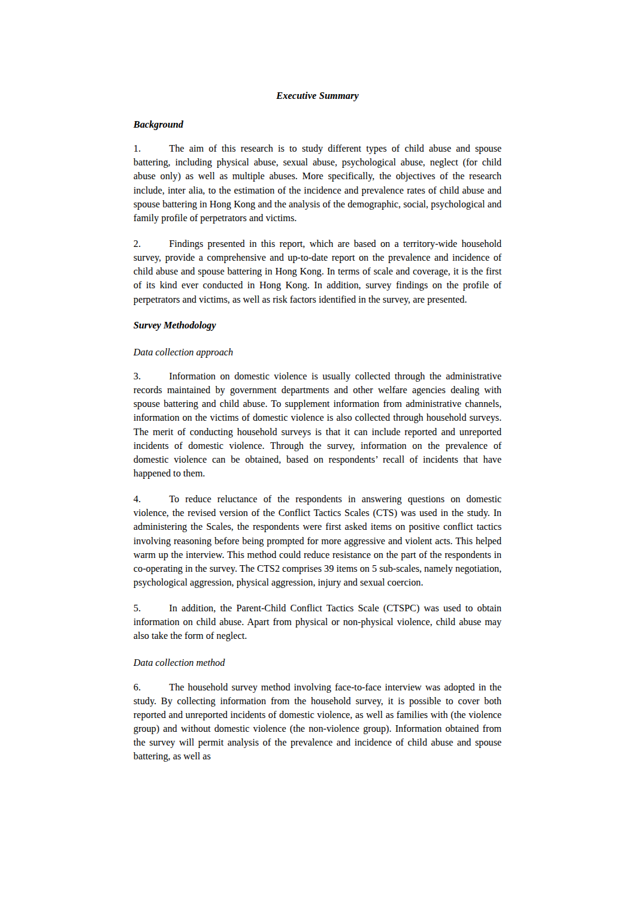Executive Summary
Background
1. The aim of this research is to study different types of child abuse and spouse battering, including physical abuse, sexual abuse, psychological abuse, neglect (for child abuse only) as well as multiple abuses. More specifically, the objectives of the research include, inter alia, to the estimation of the incidence and prevalence rates of child abuse and spouse battering in Hong Kong and the analysis of the demographic, social, psychological and family profile of perpetrators and victims.
2. Findings presented in this report, which are based on a territory-wide household survey, provide a comprehensive and up-to-date report on the prevalence and incidence of child abuse and spouse battering in Hong Kong. In terms of scale and coverage, it is the first of its kind ever conducted in Hong Kong. In addition, survey findings on the profile of perpetrators and victims, as well as risk factors identified in the survey, are presented.
Survey Methodology
Data collection approach
3. Information on domestic violence is usually collected through the administrative records maintained by government departments and other welfare agencies dealing with spouse battering and child abuse. To supplement information from administrative channels, information on the victims of domestic violence is also collected through household surveys. The merit of conducting household surveys is that it can include reported and unreported incidents of domestic violence. Through the survey, information on the prevalence of domestic violence can be obtained, based on respondents’ recall of incidents that have happened to them.
4. To reduce reluctance of the respondents in answering questions on domestic violence, the revised version of the Conflict Tactics Scales (CTS) was used in the study. In administering the Scales, the respondents were first asked items on positive conflict tactics involving reasoning before being prompted for more aggressive and violent acts. This helped warm up the interview. This method could reduce resistance on the part of the respondents in co-operating in the survey. The CTS2 comprises 39 items on 5 sub-scales, namely negotiation, psychological aggression, physical aggression, injury and sexual coercion.
5. In addition, the Parent-Child Conflict Tactics Scale (CTSPC) was used to obtain information on child abuse. Apart from physical or non-physical violence, child abuse may also take the form of neglect.
Data collection method
6. The household survey method involving face-to-face interview was adopted in the study. By collecting information from the household survey, it is possible to cover both reported and unreported incidents of domestic violence, as well as families with (the violence group) and without domestic violence (the non-violence group). Information obtained from the survey will permit analysis of the prevalence and incidence of child abuse and spouse battering, as well as